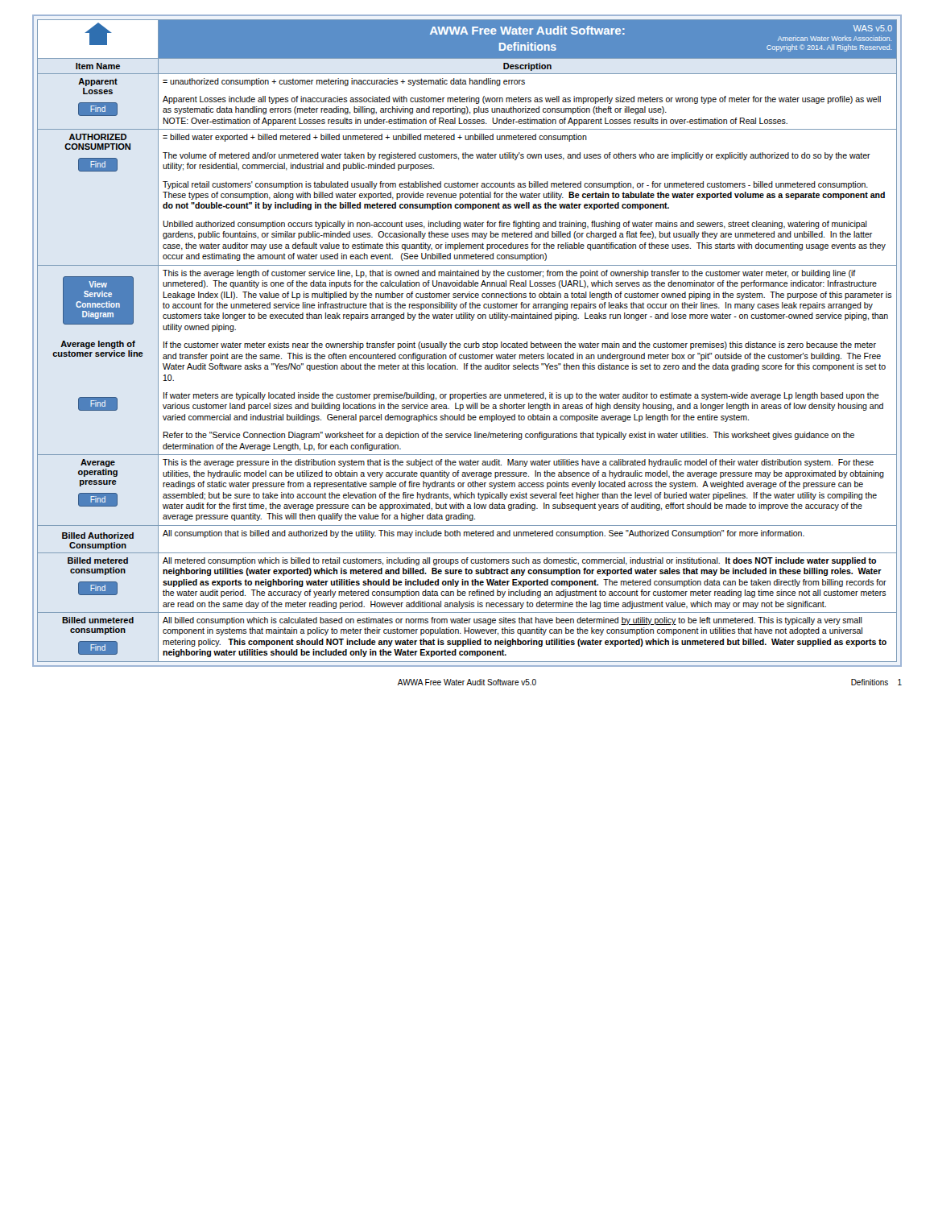| | / / AWWA Free Water Audit Software: Definitions / WAS v5.0 American Water Works Association. Copyright © 2014. All Rights Reserved. / |
| Item Name | Description |
| Apparent Losses Find | = unauthorized consumption + customer metering inaccuracies + systematic data handling errors Apparent Losses include all types of inaccuracies associated with customer metering (worn meters as well as improperly sized meters or wrong type of meter for the water usage profile) as well as systematic data handling errors (meter reading, billing, archiving and reporting), plus unauthorized consumption (theft or illegal use). NOTE: Over-estimation of Apparent Losses results in under-estimation of Real Losses. Under-estimation of Apparent Losses results in over-estimation of Real Losses. |
| AUTHORIZED CONSUMPTION Find | = billed water exported + billed metered + billed unmetered + unbilled metered + unbilled unmetered consumption The volume of metered and/or unmetered water taken by registered customers, the water utility's own uses, and uses of others who are implicitly or explicitly authorized to do so by the water utility; for residential, commercial, industrial and public-minded purposes. Typical retail customers' consumption is tabulated usually from established customer accounts as billed metered consumption, or - for unmetered customers - billed unmetered consumption. These types of consumption, along with billed water exported, provide revenue potential for the water utility. Be certain to tabulate the water exported volume as a separate component and do not "double-count" it by including in the billed metered consumption component as well as the water exported component. Unbilled authorized consumption occurs typically in non-account uses, including water for fire fighting and training, flushing of water mains and sewers, street cleaning, watering of municipal gardens, public fountains, or similar public-minded uses. Occasionally these uses may be metered and billed (or charged a flat fee), but usually they are unmetered and unbilled. In the latter case, the water auditor may use a default value to estimate this quantity, or implement procedures for the reliable quantification of these uses. This starts with documenting usage events as they occur and estimating the amount of water used in each event. (See Unbilled unmetered consumption) |
| View Service Connection Diagram Average length of customer service line Find | This is the average length of customer service line, Lp, that is owned and maintained by the customer; from the point of ownership transfer to the customer water meter, or building line (if unmetered). The quantity is one of the data inputs for the calculation of Unavoidable Annual Real Losses (UARL), which serves as the denominator of the performance indicator: Infrastructure Leakage Index (ILI). The value of Lp is multiplied by the number of customer service connections to obtain a total length of customer owned piping in the system. The purpose of this parameter is to account for the unmetered service line infrastructure that is the responsibility of the customer for arranging repairs of leaks that occur on their lines. In many cases leak repairs arranged by customers take longer to be executed than leak repairs arranged by the water utility on utility-maintained piping. Leaks run longer - and lose more water - on customer-owned service piping, than utility owned piping. If the customer water meter exists near the ownership transfer point (usually the curb stop located between the water main and the customer premises) this distance is zero because the meter and transfer point are the same. This is the often encountered configuration of customer water meters located in an underground meter box or "pit" outside of the customer's building. The Free Water Audit Software asks a "Yes/No" question about the meter at this location. If the auditor selects "Yes" then this distance is set to zero and the data grading score for this component is set to 10. If water meters are typically located inside the customer premise/building, or properties are unmetered, it is up to the water auditor to estimate a system-wide average Lp length based upon the various customer land parcel sizes and building locations in the service area. Lp will be a shorter length in areas of high density housing, and a longer length in areas of low density housing and varied commercial and industrial buildings. General parcel demographics should be employed to obtain a composite average Lp length for the entire system. Refer to the "Service Connection Diagram" worksheet for a depiction of the service line/metering configurations that typically exist in water utilities. This worksheet gives guidance on the determination of the Average Length, Lp, for each configuration. |
| Average operating pressure Find | This is the average pressure in the distribution system that is the subject of the water audit. Many water utilities have a calibrated hydraulic model of their water distribution system. For these utilities, the hydraulic model can be utilized to obtain a very accurate quantity of average pressure. In the absence of a hydraulic model, the average pressure may be approximated by obtaining readings of static water pressure from a representative sample of fire hydrants or other system access points evenly located across the system. A weighted average of the pressure can be assembled; but be sure to take into account the elevation of the fire hydrants, which typically exist several feet higher than the level of buried water pipelines. If the water utility is compiling the water audit for the first time, the average pressure can be approximated, but with a low data grading. In subsequent years of auditing, effort should be made to improve the accuracy of the average pressure quantity. This will then qualify the value for a higher data grading. |
| Billed Authorized Consumption | All consumption that is billed and authorized by the utility. This may include both metered and unmetered consumption. See "Authorized Consumption" for more information. |
| Billed metered consumption Find | All metered consumption which is billed to retail customers, including all groups of customers such as domestic, commercial, industrial or institutional. It does NOT include water supplied to neighboring utilities (water exported) which is metered and billed. Be sure to subtract any consumption for exported water sales that may be included in these billing roles. Water supplied as exports to neighboring water utilities should be included only in the Water Exported component. The metered consumption data can be taken directly from billing records for the water audit period. The accuracy of yearly metered consumption data can be refined by including an adjustment to account for customer meter reading lag time since not all customer meters are read on the same day of the meter reading period. However additional analysis is necessary to determine the lag time adjustment value, which may or may not be significant. |
| Billed unmetered consumption Find | All billed consumption which is calculated based on estimates or norms from water usage sites that have been determined by utility policy to be left unmetered. This is typically a very small component in systems that maintain a policy to meter their customer population. However, this quantity can be the key consumption component in utilities that have not adopted a universal metering policy. This component should NOT include any water that is supplied to neighboring utilities (water exported) which is unmetered but billed. Water supplied as exports to neighboring water utilities should be included only in the Water Exported component. |
AWWA Free Water Audit Software v5.0
Definitions 1